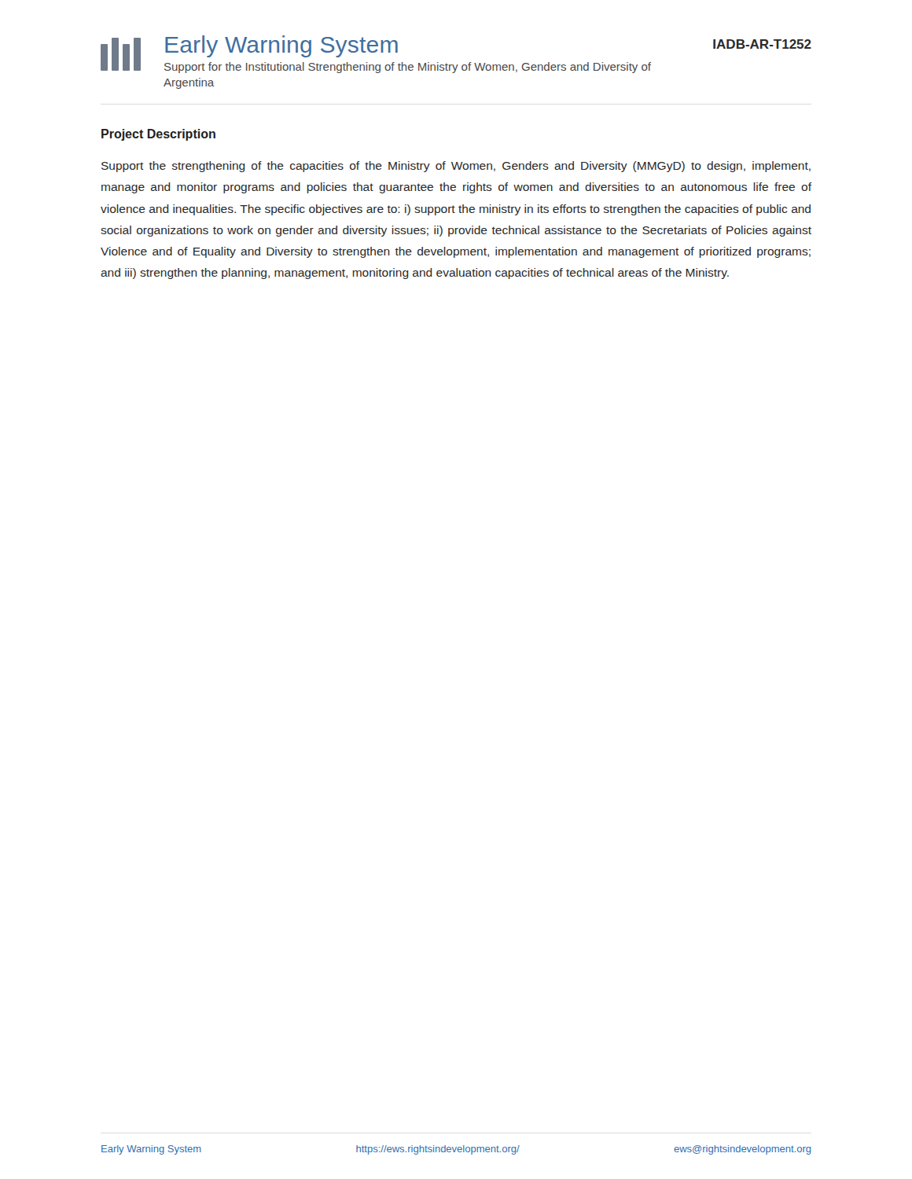Early Warning System
Support for the Institutional Strengthening of the Ministry of Women, Genders and Diversity of Argentina
IADB-AR-T1252
Project Description
Support the strengthening of the capacities of the Ministry of Women, Genders and Diversity (MMGyD) to design, implement, manage and monitor programs and policies that guarantee the rights of women and diversities to an autonomous life free of violence and inequalities. The specific objectives are to: i) support the ministry in its efforts to strengthen the capacities of public and social organizations to work on gender and diversity issues; ii) provide technical assistance to the Secretariats of Policies against Violence and of Equality and Diversity to strengthen the development, implementation and management of prioritized programs; and iii) strengthen the planning, management, monitoring and evaluation capacities of technical areas of the Ministry.
Early Warning System
https://ews.rightsindevelopment.org/
ews@rightsindevelopment.org